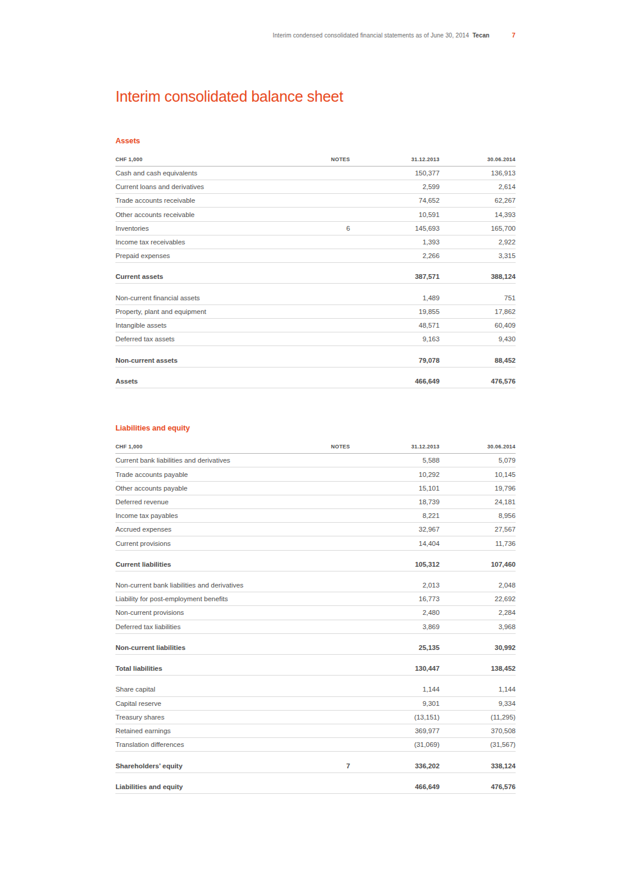Interim condensed consolidated financial statements as of June 30, 2014 Tecan 7
Interim consolidated balance sheet
Assets
| CHF 1,000 | Notes | 31.12.2013 | 30.06.2014 |
| --- | --- | --- | --- |
| Cash and cash equivalents | | 150,377 | 136,913 |
| Current loans and derivatives | | 2,599 | 2,614 |
| Trade accounts receivable | | 74,652 | 62,267 |
| Other accounts receivable | | 10,591 | 14,393 |
| Inventories | 6 | 145,693 | 165,700 |
| Income tax receivables | | 1,393 | 2,922 |
| Prepaid expenses | | 2,266 | 3,315 |
| Current assets | | 387,571 | 388,124 |
| Non-current financial assets | | 1,489 | 751 |
| Property, plant and equipment | | 19,855 | 17,862 |
| Intangible assets | | 48,571 | 60,409 |
| Deferred tax assets | | 9,163 | 9,430 |
| Non-current assets | | 79,078 | 88,452 |
| Assets | | 466,649 | 476,576 |
Liabilities and equity
| CHF 1,000 | Notes | 31.12.2013 | 30.06.2014 |
| --- | --- | --- | --- |
| Current bank liabilities and derivatives | | 5,588 | 5,079 |
| Trade accounts payable | | 10,292 | 10,145 |
| Other accounts payable | | 15,101 | 19,796 |
| Deferred revenue | | 18,739 | 24,181 |
| Income tax payables | | 8,221 | 8,956 |
| Accrued expenses | | 32,967 | 27,567 |
| Current provisions | | 14,404 | 11,736 |
| Current liabilities | | 105,312 | 107,460 |
| Non-current bank liabilities and derivatives | | 2,013 | 2,048 |
| Liability for post-employment benefits | | 16,773 | 22,692 |
| Non-current provisions | | 2,480 | 2,284 |
| Deferred tax liabilities | | 3,869 | 3,968 |
| Non-current liabilities | | 25,135 | 30,992 |
| Total liabilities | | 130,447 | 138,452 |
| Share capital | | 1,144 | 1,144 |
| Capital reserve | | 9,301 | 9,334 |
| Treasury shares | | (13,151) | (11,295) |
| Retained earnings | | 369,977 | 370,508 |
| Translation differences | | (31,069) | (31,567) |
| Shareholders’ equity | 7 | 336,202 | 338,124 |
| Liabilities and equity | | 466,649 | 476,576 |